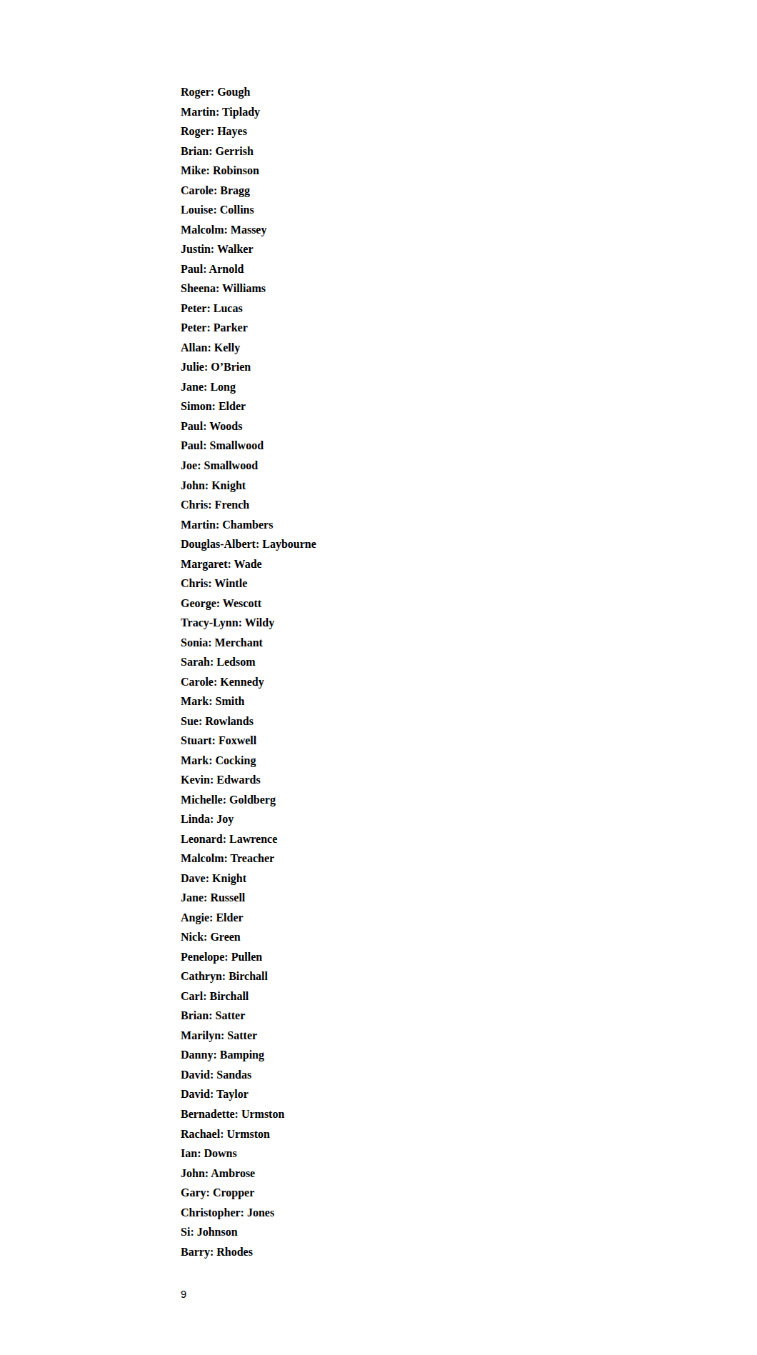Roger: Gough
Martin: Tiplady
Roger: Hayes
Brian: Gerrish
Mike: Robinson
Carole: Bragg
Louise: Collins
Malcolm: Massey
Justin: Walker
Paul: Arnold
Sheena: Williams
Peter: Lucas
Peter: Parker
Allan: Kelly
Julie: O’Brien
Jane: Long
Simon: Elder
Paul: Woods
Paul: Smallwood
Joe: Smallwood
John: Knight
Chris: French
Martin: Chambers
Douglas-Albert: Laybourne
Margaret: Wade
Chris: Wintle
George: Wescott
Tracy-Lynn: Wildy
Sonia: Merchant
Sarah: Ledsom
Carole: Kennedy
Mark: Smith
Sue: Rowlands
Stuart: Foxwell
Mark: Cocking
Kevin: Edwards
Michelle: Goldberg
Linda: Joy
Leonard: Lawrence
Malcolm: Treacher
Dave: Knight
Jane: Russell
Angie: Elder
Nick: Green
Penelope: Pullen
Cathryn: Birchall
Carl: Birchall
Brian: Satter
Marilyn: Satter
Danny: Bamping
David: Sandas
David: Taylor
Bernadette: Urmston
Rachael: Urmston
Ian: Downs
John: Ambrose
Gary: Cropper
Christopher: Jones
Si: Johnson
Barry: Rhodes
9